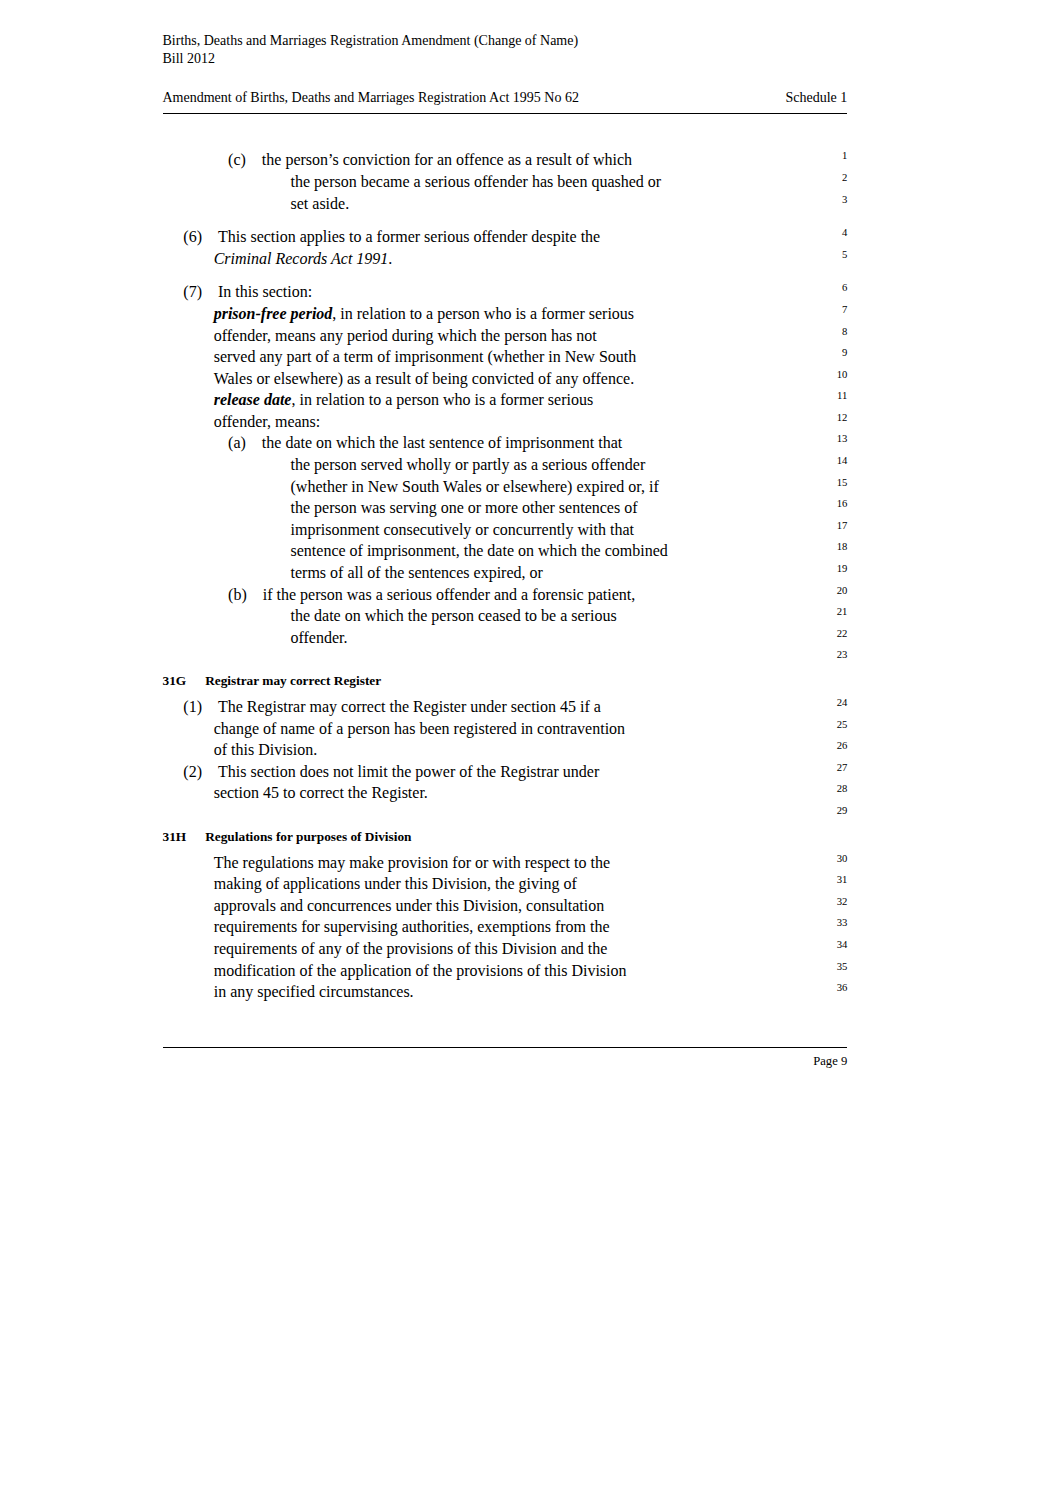Births, Deaths and Marriages Registration Amendment (Change of Name)
Bill 2012
Amendment of Births, Deaths and Marriages Registration Act 1995 No 62 Schedule 1
(c) the person’s conviction for an offence as a result of which
1
the person became a serious offender has been quashed or
2
set aside.
3
(6) This section applies to a former serious offender despite the
4
Criminal Records Act 1991.
5
(7) In this section:
6
prison-free period, in relation to a person who is a former serious
7
offender, means any period during which the person has not
8
served any part of a term of imprisonment (whether in New South
9
Wales or elsewhere) as a result of being convicted of any offence.
10
release date, in relation to a person who is a former serious
11
offender, means:
12
(a) the date on which the last sentence of imprisonment that
13
the person served wholly or partly as a serious offender
14
(whether in New South Wales or elsewhere) expired or, if
15
the person was serving one or more other sentences of
16
imprisonment consecutively or concurrently with that
17
sentence of imprisonment, the date on which the combined
18
terms of all of the sentences expired, or
19
(b) if the person was a serious offender and a forensic patient,
20
the date on which the person ceased to be a serious
21
offender.
22
31G Registrar may correct Register
23
(1) The Registrar may correct the Register under section 45 if a
24
change of name of a person has been registered in contravention
25
of this Division.
26
(2) This section does not limit the power of the Registrar under
27
section 45 to correct the Register.
28
31H Regulations for purposes of Division
29
The regulations may make provision for or with respect to the
30
making of applications under this Division, the giving of
31
approvals and concurrences under this Division, consultation
32
requirements for supervising authorities, exemptions from the
33
requirements of any of the provisions of this Division and the
34
modification of the application of the provisions of this Division
35
in any specified circumstances.
36
Page 9